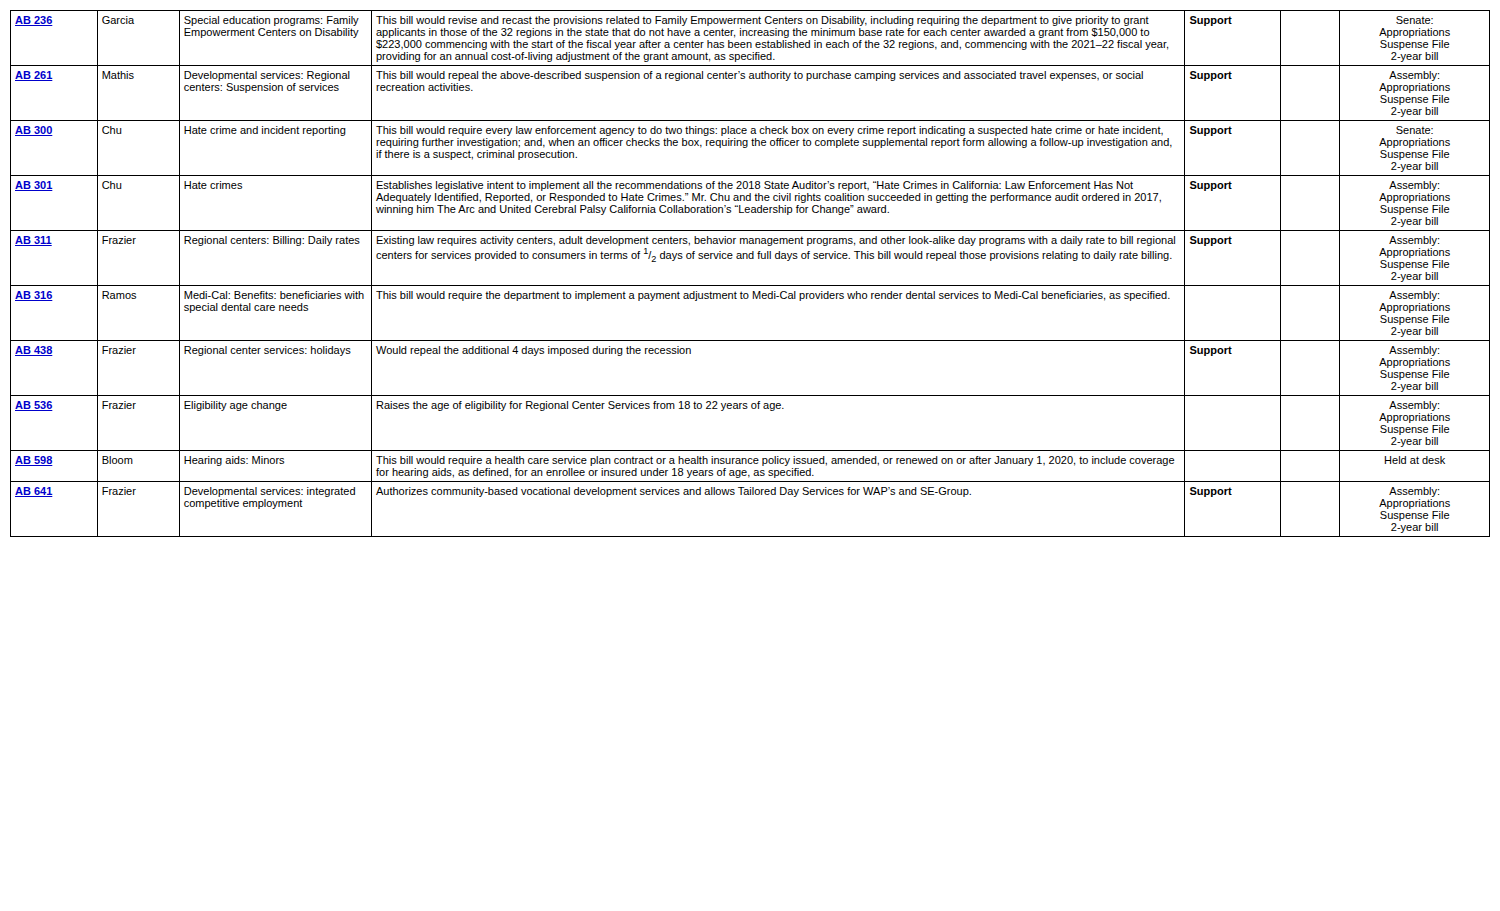| AB 236 | Garcia | Special education programs: Family Empowerment Centers on Disability | This bill would revise and recast the provisions related to Family Empowerment Centers on Disability, including requiring the department to give priority to grant applicants in those of the 32 regions in the state that do not have a center, increasing the minimum base rate for each center awarded a grant from $150,000 to $223,000 commencing with the start of the fiscal year after a center has been established in each of the 32 regions, and, commencing with the 2021–22 fiscal year, providing for an annual cost-of-living adjustment of the grant amount, as specified. | Support | | Senate: Appropriations Suspense File 2-year bill |
| AB 261 | Mathis | Developmental services: Regional centers: Suspension of services | This bill would repeal the above-described suspension of a regional center’s authority to purchase camping services and associated travel expenses, or social recreation activities. | Support | | Assembly: Appropriations Suspense File 2-year bill |
| AB 300 | Chu | Hate crime and incident reporting | This bill would require every law enforcement agency to do two things: place a check box on every crime report indicating a suspected hate crime or hate incident, requiring further investigation; and, when an officer checks the box, requiring the officer to complete supplemental report form allowing a follow-up investigation and, if there is a suspect, criminal prosecution. | Support | | Senate: Appropriations Suspense File 2-year bill |
| AB 301 | Chu | Hate crimes | Establishes legislative intent to implement all the recommendations of the 2018 State Auditor’s report, “Hate Crimes in California: Law Enforcement Has Not Adequately Identified, Reported, or Responded to Hate Crimes.” Mr. Chu and the civil rights coalition succeeded in getting the performance audit ordered in 2017, winning him The Arc and United Cerebral Palsy California Collaboration’s “Leadership for Change” award. | Support | | Assembly: Appropriations Suspense File 2-year bill |
| AB 311 | Frazier | Regional centers: Billing: Daily rates | Existing law requires activity centers, adult development centers, behavior management programs, and other look-alike day programs with a daily rate to bill regional centers for services provided to consumers in terms of 1 / 2 days of service and full days of service. This bill would repeal those provisions relating to daily rate billing. | Support | | Assembly: Appropriations Suspense File 2-year bill |
| AB 316 | Ramos | Medi-Cal: Benefits: beneficiaries with special dental care needs | This bill would require the department to implement a payment adjustment to Medi-Cal providers who render dental services to Medi-Cal beneficiaries, as specified. | | | Assembly: Appropriations Suspense File 2-year bill |
| AB 438 | Frazier | Regional center services: holidays | Would repeal the additional 4 days imposed during the recession | Support | | Assembly: Appropriations Suspense File 2-year bill |
| AB 536 | Frazier | Eligibility age change | Raises the age of eligibility for Regional Center Services from 18 to 22 years of age. | | | Assembly: Appropriations Suspense File 2-year bill |
| AB 598 | Bloom | Hearing aids: Minors | This bill would require a health care service plan contract or a health insurance policy issued, amended, or renewed on or after January 1, 2020, to include coverage for hearing aids, as defined, for an enrollee or insured under 18 years of age, as specified. | | | Held at desk |
| AB 641 | Frazier | Developmental services: integrated competitive employment | Authorizes community-based vocational development services and allows Tailored Day Services for WAP’s and SE-Group. | Support | | Assembly: Appropriations Suspense File 2-year bill |